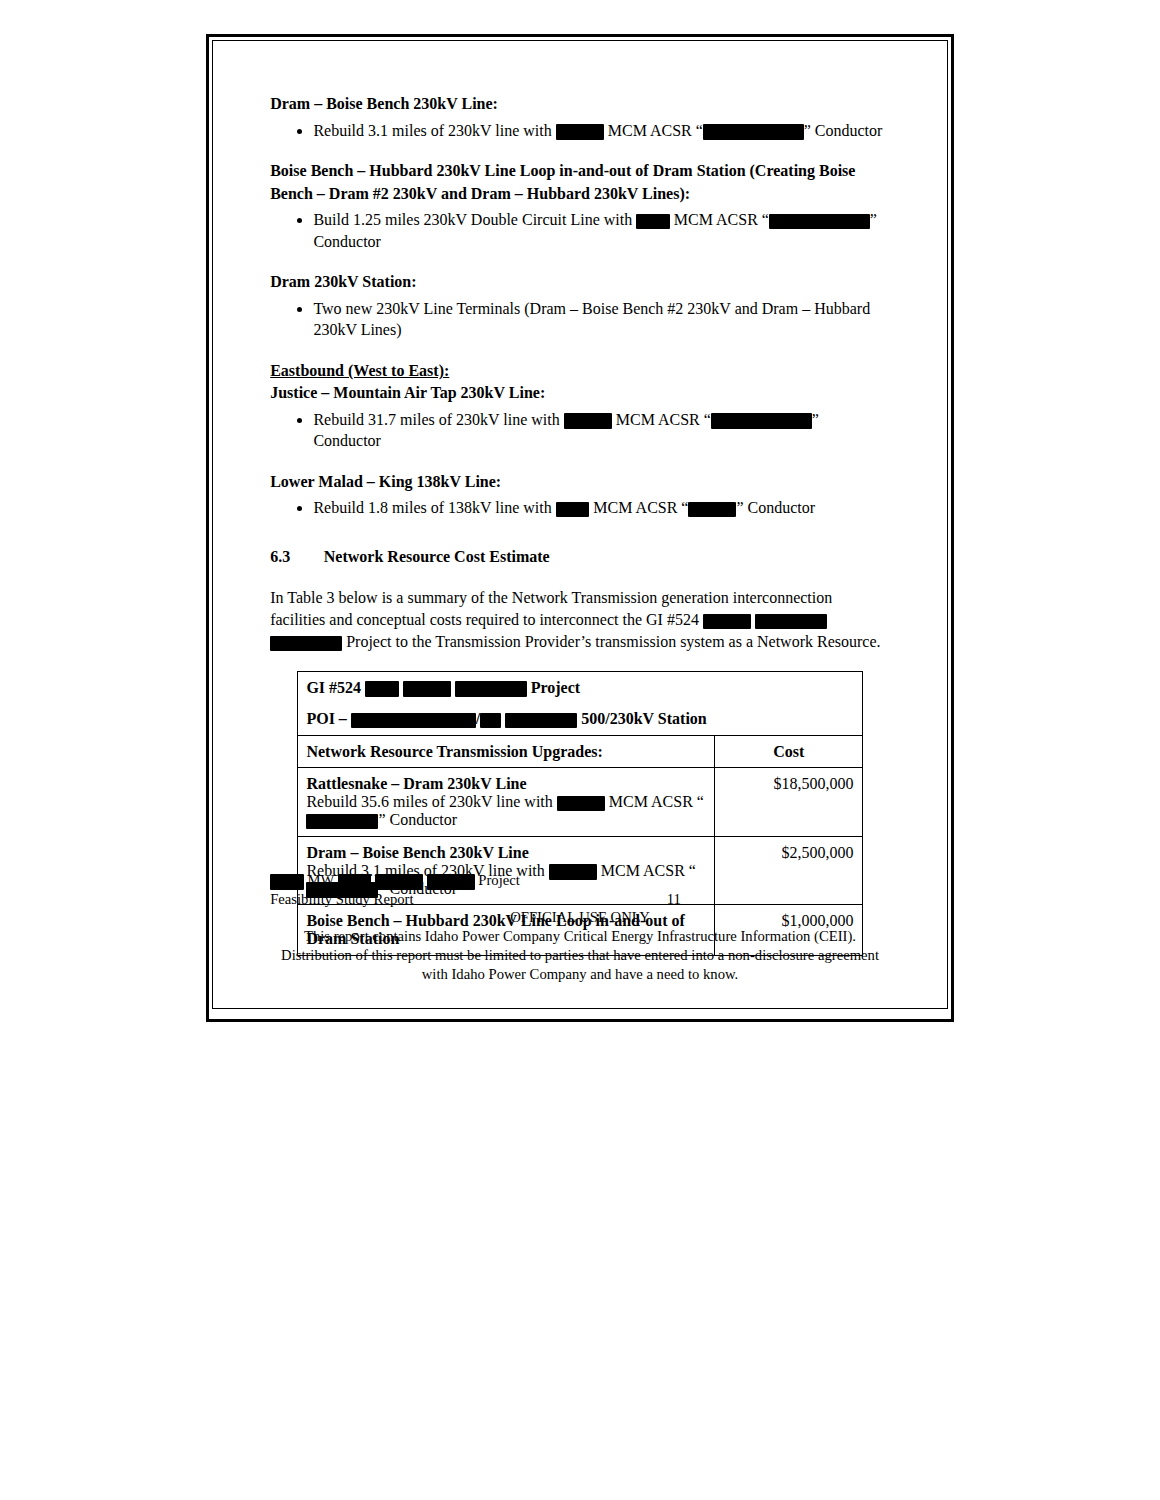Dram – Boise Bench 230kV Line:
Rebuild 3.1 miles of 230kV line with MCM ACSR “ ” Conductor
Boise Bench – Hubbard 230kV Line Loop in-and-out of Dram Station (Creating Boise Bench – Dram #2 230kV and Dram – Hubbard 230kV Lines):
Build 1.25 miles 230kV Double Circuit Line with MCM ACSR “ ” Conductor
Dram 230kV Station:
Two new 230kV Line Terminals (Dram – Boise Bench #2 230kV and Dram – Hubbard 230kV Lines)
Eastbound (West to East):
Justice – Mountain Air Tap 230kV Line:
Rebuild 31.7 miles of 230kV line with MCM ACSR “ ” Conductor
Lower Malad – King 138kV Line:
Rebuild 1.8 miles of 138kV line with MCM ACSR “ ” Conductor
6.3 Network Resource Cost Estimate
In Table 3 below is a summary of the Network Transmission generation interconnection facilities and conceptual costs required to interconnect the GI #524 Project to the Transmission Provider’s transmission system as a Network Resource.
| GI #524 Project |
| POI – / 500/230kV Station |
| Network Resource Transmission Upgrades: | Cost |
| Rattlesnake – Dram 230kV Line Rebuild 35.6 miles of 230kV line with MCM ACSR “ ” Conductor | $18,500,000 |
| Dram – Boise Bench 230kV Line Rebuild 3.1 miles of 230kV line with MCM ACSR “ ” Conductor | $2,500,000 |
| Boise Bench – Hubbard 230kV Line Loop in-and-out of Dram Station | $1,000,000 |
MW Project
Feasibility Study Report 11
OFFICIAL USE ONLY
This report contains Idaho Power Company Critical Energy Infrastructure Information (CEII). Distribution of this report must be limited to parties that have entered into a non-disclosure agreement with Idaho Power Company and have a need to know.